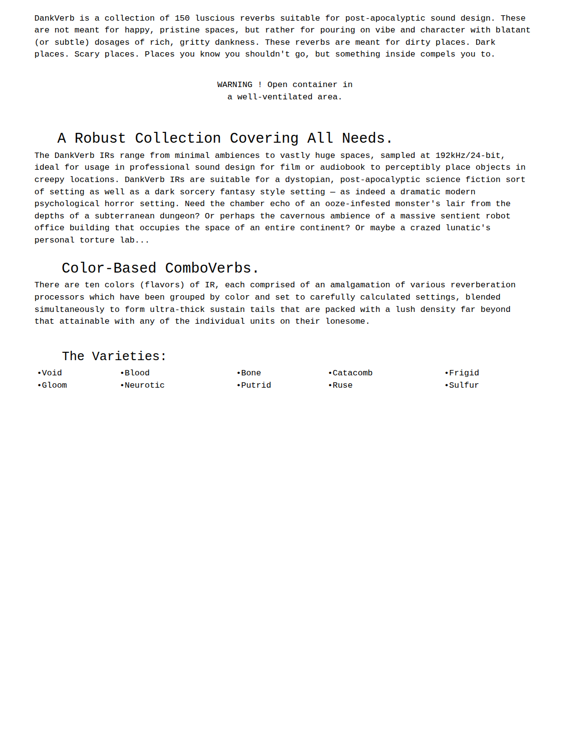DankVerb is a collection of 150 luscious reverbs suitable for post-apocalyptic sound design. These are not meant for happy, pristine spaces, but rather for pouring on vibe and character with blatant (or subtle) dosages of rich, gritty dankness. These reverbs are meant for dirty places. Dark places. Scary places. Places you know you shouldn't go, but something inside compels you to.
WARNING ! Open container in a well-ventilated area.
A Robust Collection Covering All Needs.
The DankVerb IRs range from minimal ambiences to vastly huge spaces, sampled at 192kHz/24-bit, ideal for usage in professional sound design for film or audiobook to perceptibly place objects in creepy locations. DankVerb IRs are suitable for a dystopian, post-apocalyptic science fiction sort of setting as well as a dark sorcery fantasy style setting — as indeed a dramatic modern psychological horror setting. Need the chamber echo of an ooze-infested monster's lair from the depths of a subterranean dungeon? Or perhaps the cavernous ambience of a massive sentient robot office building that occupies the space of an entire continent? Or maybe a crazed lunatic's personal torture lab...
Color-Based ComboVerbs.
There are ten colors (flavors) of IR, each comprised of an amalgamation of various reverberation processors which have been grouped by color and set to carefully calculated settings, blended simultaneously to form ultra-thick sustain tails that are packed with a lush density far beyond that attainable with any of the individual units on their lonesome.
The Varieties:
| •Void | •Blood | •Bone | •Catacomb | •Frigid |
| •Gloom | •Neurotic | •Putrid | •Ruse | •Sulfur |